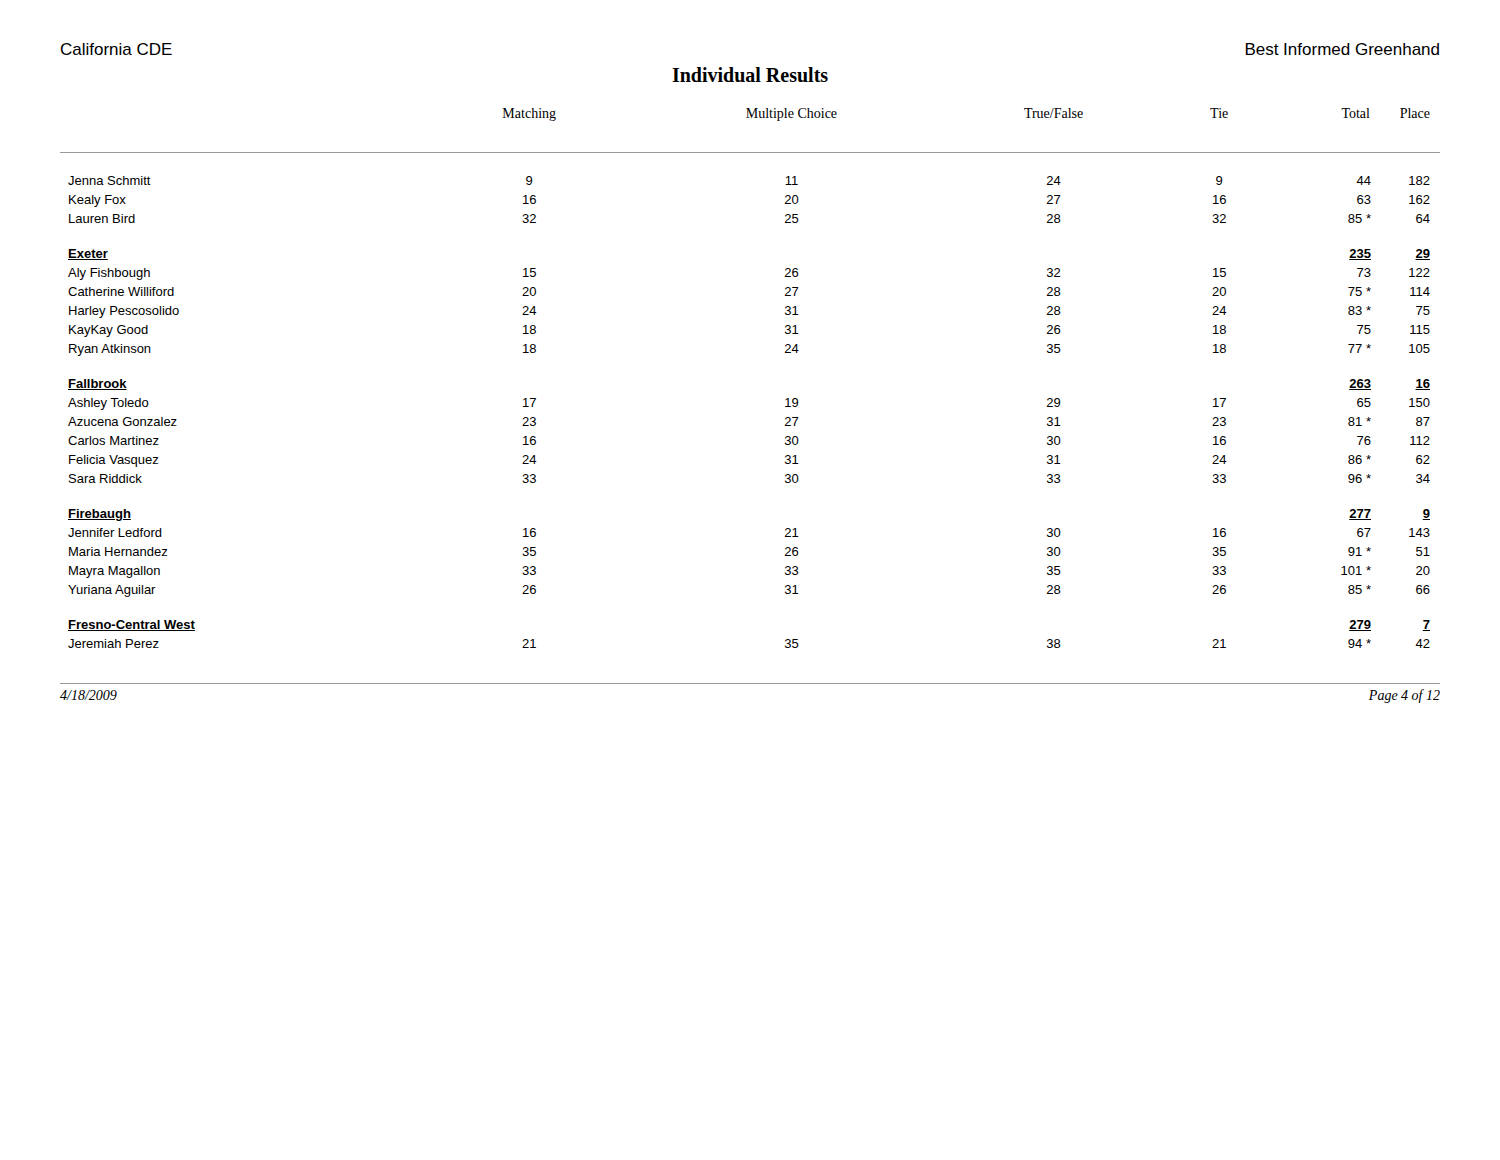California CDE
Best Informed Greenhand
Individual Results
| | Matching | Multiple Choice | True/False | Tie | Total | Place |
| --- | --- | --- | --- | --- | --- | --- |
| Jenna Schmitt | 9 | 11 | 24 | 9 | 44 | 182 |
| Kealy Fox | 16 | 20 | 27 | 16 | 63 | 162 |
| Lauren Bird | 32 | 25 | 28 | 32 | 85 * | 64 |
| Exeter | | | | | 235 | 29 |
| Aly Fishbough | 15 | 26 | 32 | 15 | 73 | 122 |
| Catherine Williford | 20 | 27 | 28 | 20 | 75 * | 114 |
| Harley Pescosolido | 24 | 31 | 28 | 24 | 83 * | 75 |
| KayKay Good | 18 | 31 | 26 | 18 | 75 | 115 |
| Ryan Atkinson | 18 | 24 | 35 | 18 | 77 * | 105 |
| Fallbrook | | | | | 263 | 16 |
| Ashley Toledo | 17 | 19 | 29 | 17 | 65 | 150 |
| Azucena Gonzalez | 23 | 27 | 31 | 23 | 81 * | 87 |
| Carlos Martinez | 16 | 30 | 30 | 16 | 76 | 112 |
| Felicia Vasquez | 24 | 31 | 31 | 24 | 86 * | 62 |
| Sara Riddick | 33 | 30 | 33 | 33 | 96 * | 34 |
| Firebaugh | | | | | 277 | 9 |
| Jennifer Ledford | 16 | 21 | 30 | 16 | 67 | 143 |
| Maria Hernandez | 35 | 26 | 30 | 35 | 91 * | 51 |
| Mayra Magallon | 33 | 33 | 35 | 33 | 101 * | 20 |
| Yuriana Aguilar | 26 | 31 | 28 | 26 | 85 * | 66 |
| Fresno-Central West | | | | | 279 | 7 |
| Jeremiah Perez | 21 | 35 | 38 | 21 | 94 * | 42 |
4/18/2009
Page 4 of 12